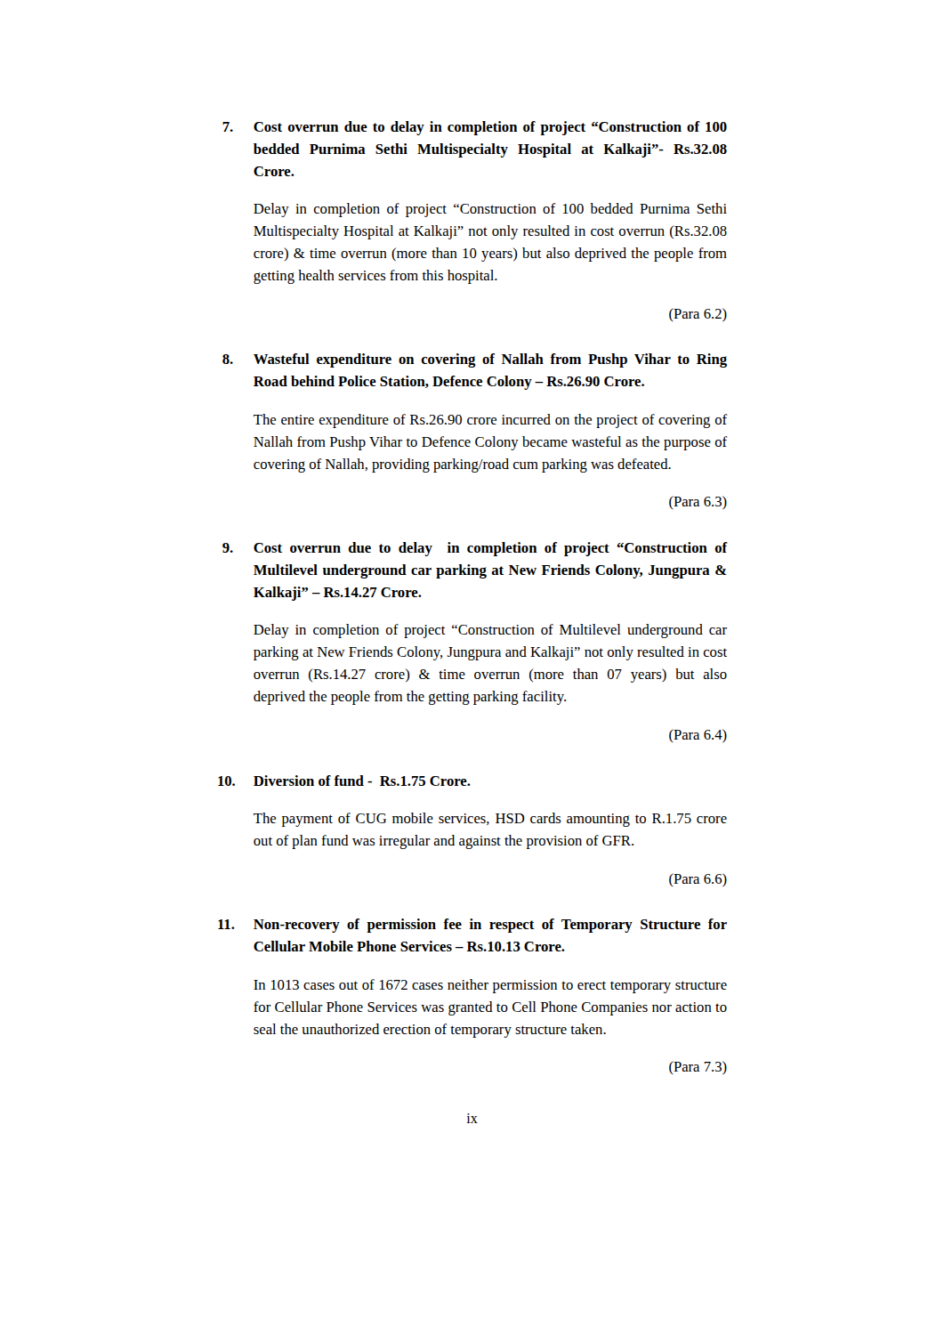Cost overrun due to delay in completion of project “Construction of 100 bedded Purnima Sethi Multispecialty Hospital at Kalkaji”- Rs.32.08 Crore.
Delay in completion of project “Construction of 100 bedded Purnima Sethi Multispecialty Hospital at Kalkaji” not only resulted in cost overrun (Rs.32.08 crore) & time overrun (more than 10 years) but also deprived the people from getting health services from this hospital.
(Para 6.2)
Wasteful expenditure on covering of Nallah from Pushp Vihar to Ring Road behind Police Station, Defence Colony – Rs.26.90 Crore.
The entire expenditure of Rs.26.90 crore incurred on the project of covering of Nallah from Pushp Vihar to Defence Colony became wasteful as the purpose of covering of Nallah, providing parking/road cum parking was defeated.
(Para 6.3)
Cost overrun due to delay in completion of project “Construction of Multilevel underground car parking at New Friends Colony, Jungpura & Kalkaji” – Rs.14.27 Crore.
Delay in completion of project “Construction of Multilevel underground car parking at New Friends Colony, Jungpura and Kalkaji” not only resulted in cost overrun (Rs.14.27 crore) & time overrun (more than 07 years) but also deprived the people from the getting parking facility.
(Para 6.4)
Diversion of fund - Rs.1.75 Crore.
The payment of CUG mobile services, HSD cards amounting to R.1.75 crore out of plan fund was irregular and against the provision of GFR.
(Para 6.6)
Non-recovery of permission fee in respect of Temporary Structure for Cellular Mobile Phone Services – Rs.10.13 Crore.
In 1013 cases out of 1672 cases neither permission to erect temporary structure for Cellular Phone Services was granted to Cell Phone Companies nor action to seal the unauthorized erection of temporary structure taken.
(Para 7.3)
ix